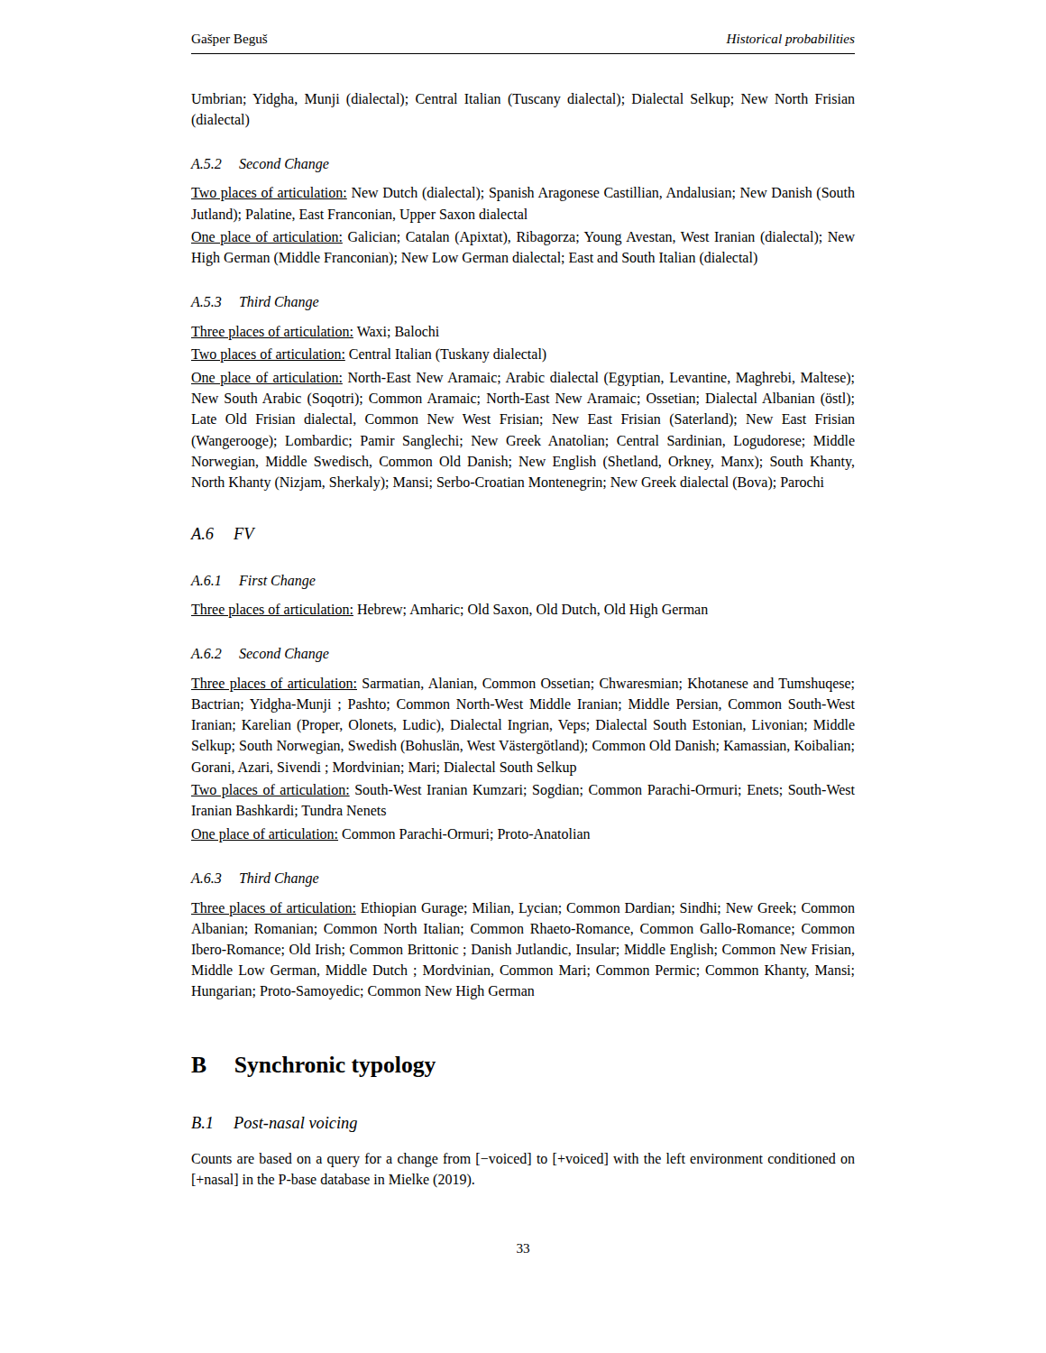Gašper Beguš Historical probabilities
Umbrian; Yidgha, Munji (dialectal); Central Italian (Tuscany dialectal); Dialectal Selkup; New North Frisian (dialectal)
A.5.2 Second Change
Two places of articulation: New Dutch (dialectal); Spanish Aragonese Castillian, Andalusian; New Danish (South Jutland); Palatine, East Franconian, Upper Saxon dialectal
One place of articulation: Galician; Catalan (Apixtat), Ribagorza; Young Avestan, West Iranian (dialectal); New High German (Middle Franconian); New Low German dialectal; East and South Italian (dialectal)
A.5.3 Third Change
Three places of articulation: Waxi; Balochi
Two places of articulation: Central Italian (Tuskany dialectal)
One place of articulation: North-East New Aramaic; Arabic dialectal (Egyptian, Levantine, Maghrebi, Maltese); New South Arabic (Soqotri); Common Aramaic; North-East New Aramaic; Ossetian; Dialectal Albanian (östl); Late Old Frisian dialectal, Common New West Frisian; New East Frisian (Saterland); New East Frisian (Wangerooge); Lombardic; Pamir Sanglechi; New Greek Anatolian; Central Sardinian, Logudorese; Middle Norwegian, Middle Swedisch, Common Old Danish; New English (Shetland, Orkney, Manx); South Khanty, North Khanty (Nizjam, Sherkaly); Mansi; Serbo-Croatian Montenegrin; New Greek dialectal (Bova); Parochi
A.6 FV
A.6.1 First Change
Three places of articulation: Hebrew; Amharic; Old Saxon, Old Dutch, Old High German
A.6.2 Second Change
Three places of articulation: Sarmatian, Alanian, Common Ossetian; Chwaresmian; Khotanese and Tumshuqese; Bactrian; Yidgha-Munji ; Pashto; Common North-West Middle Iranian; Middle Persian, Common South-West Iranian; Karelian (Proper, Olonets, Ludic), Dialectal Ingrian, Veps; Dialectal South Estonian, Livonian; Middle Selkup; South Norwegian, Swedish (Bohuslän, West Västergötland); Common Old Danish; Kamassian, Koibalian; Gorani, Azari, Sivendi ; Mordvinian; Mari; Dialectal South Selkup
Two places of articulation: South-West Iranian Kumzari; Sogdian; Common Parachi-Ormuri; Enets; South-West Iranian Bashkardi; Tundra Nenets
One place of articulation: Common Parachi-Ormuri; Proto-Anatolian
A.6.3 Third Change
Three places of articulation: Ethiopian Gurage; Milian, Lycian; Common Dardian; Sindhi; New Greek; Common Albanian; Romanian; Common North Italian; Common Rhaeto-Romance, Common Gallo-Romance; Common Ibero-Romance; Old Irish; Common Brittonic ; Danish Jutlandic, Insular; Middle English; Common New Frisian, Middle Low German, Middle Dutch ; Mordvinian, Common Mari; Common Permic; Common Khanty, Mansi; Hungarian; Proto-Samoyedic; Common New High German
BSynchronic typology
B.1 Post-nasal voicing
Counts are based on a query for a change from [−voiced] to [+voiced] with the left environment conditioned on [+nasal] in the P-base database in Mielke (2019).
33